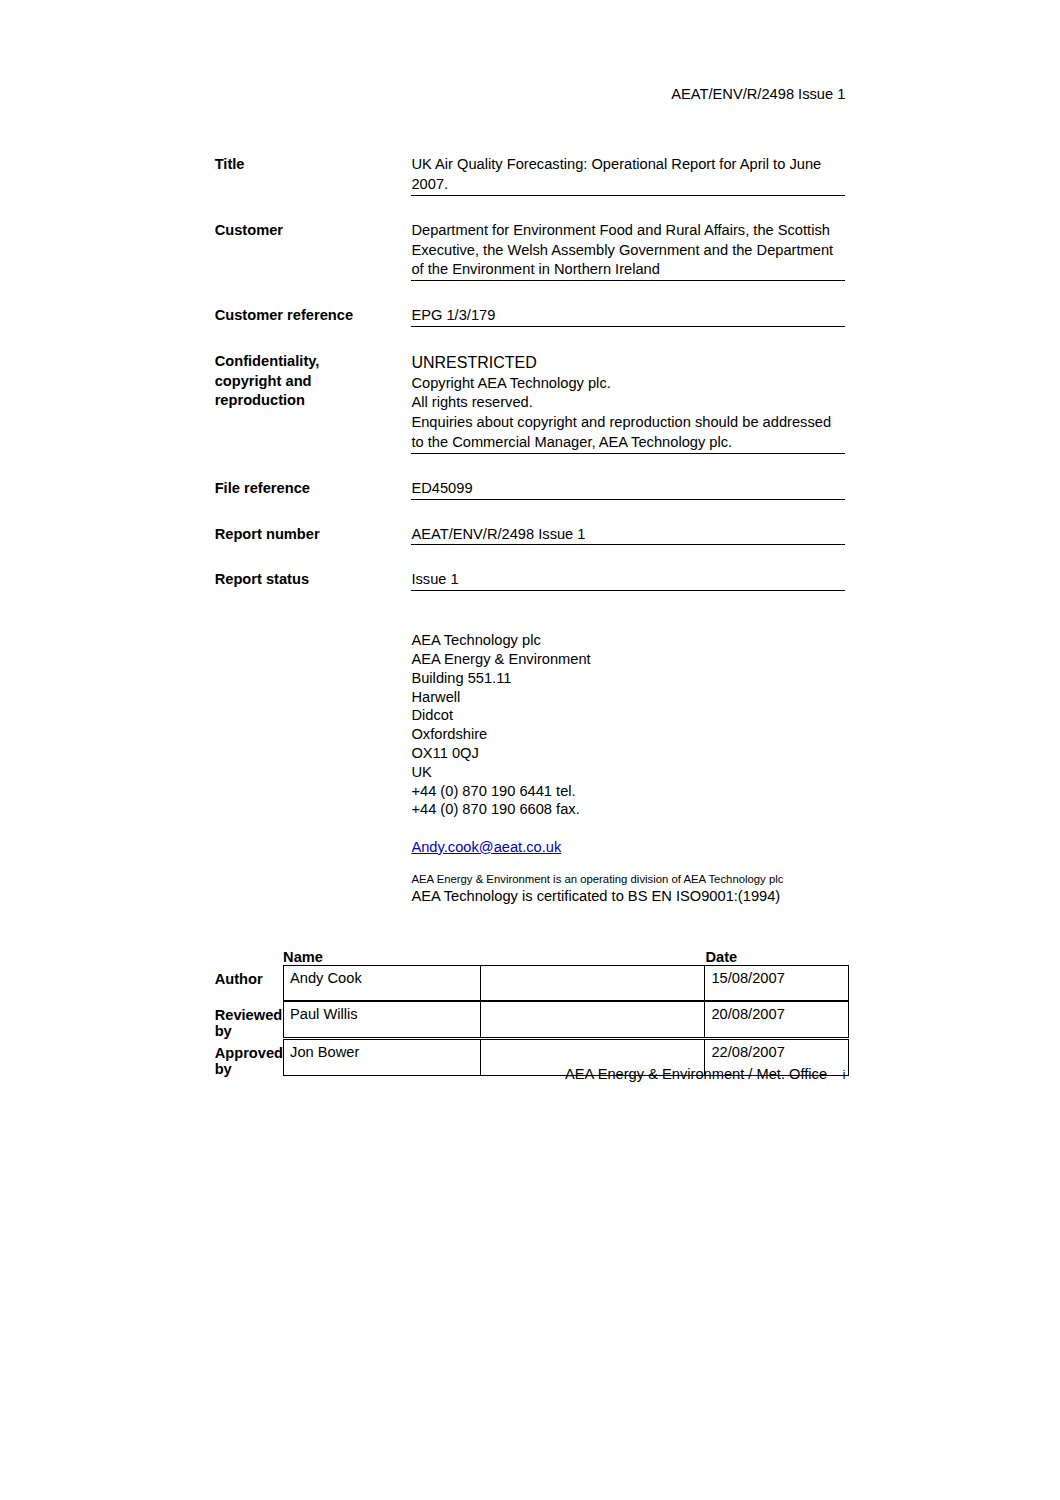AEAT/ENV/R/2498 Issue 1
| Title | UK Air Quality Forecasting: Operational Report for April to June 2007. |
| Customer | Department for Environment Food and Rural Affairs, the Scottish Executive, the Welsh Assembly Government and the Department of the Environment in Northern Ireland |
| Customer reference | EPG 1/3/179 |
| Confidentiality, copyright and reproduction | UNRESTRICTED Copyright AEA Technology plc. All rights reserved. Enquiries about copyright and reproduction should be addressed to the Commercial Manager, AEA Technology plc. |
| File reference | ED45099 |
| Report number | AEAT/ENV/R/2498 Issue 1 |
| Report status | Issue 1 |
AEA Technology plc
AEA Energy & Environment
Building 551.11
Harwell
Didcot
Oxfordshire
OX11 0QJ
UK
+44 (0) 870 190 6441 tel.
+44 (0) 870 190 6608 fax.
Andy.cook@aeat.co.uk
AEA Energy & Environment is an operating division of AEA Technology plc
AEA Technology is certificated to BS EN ISO9001:(1994)
| | Name | | Date |
| Author | Andy Cook | | 15/08/2007 |
| Reviewed by | Paul Willis | | 20/08/2007 |
| Approved by | Jon Bower | | 22/08/2007 |
AEA Energy & Environment / Met. Office i